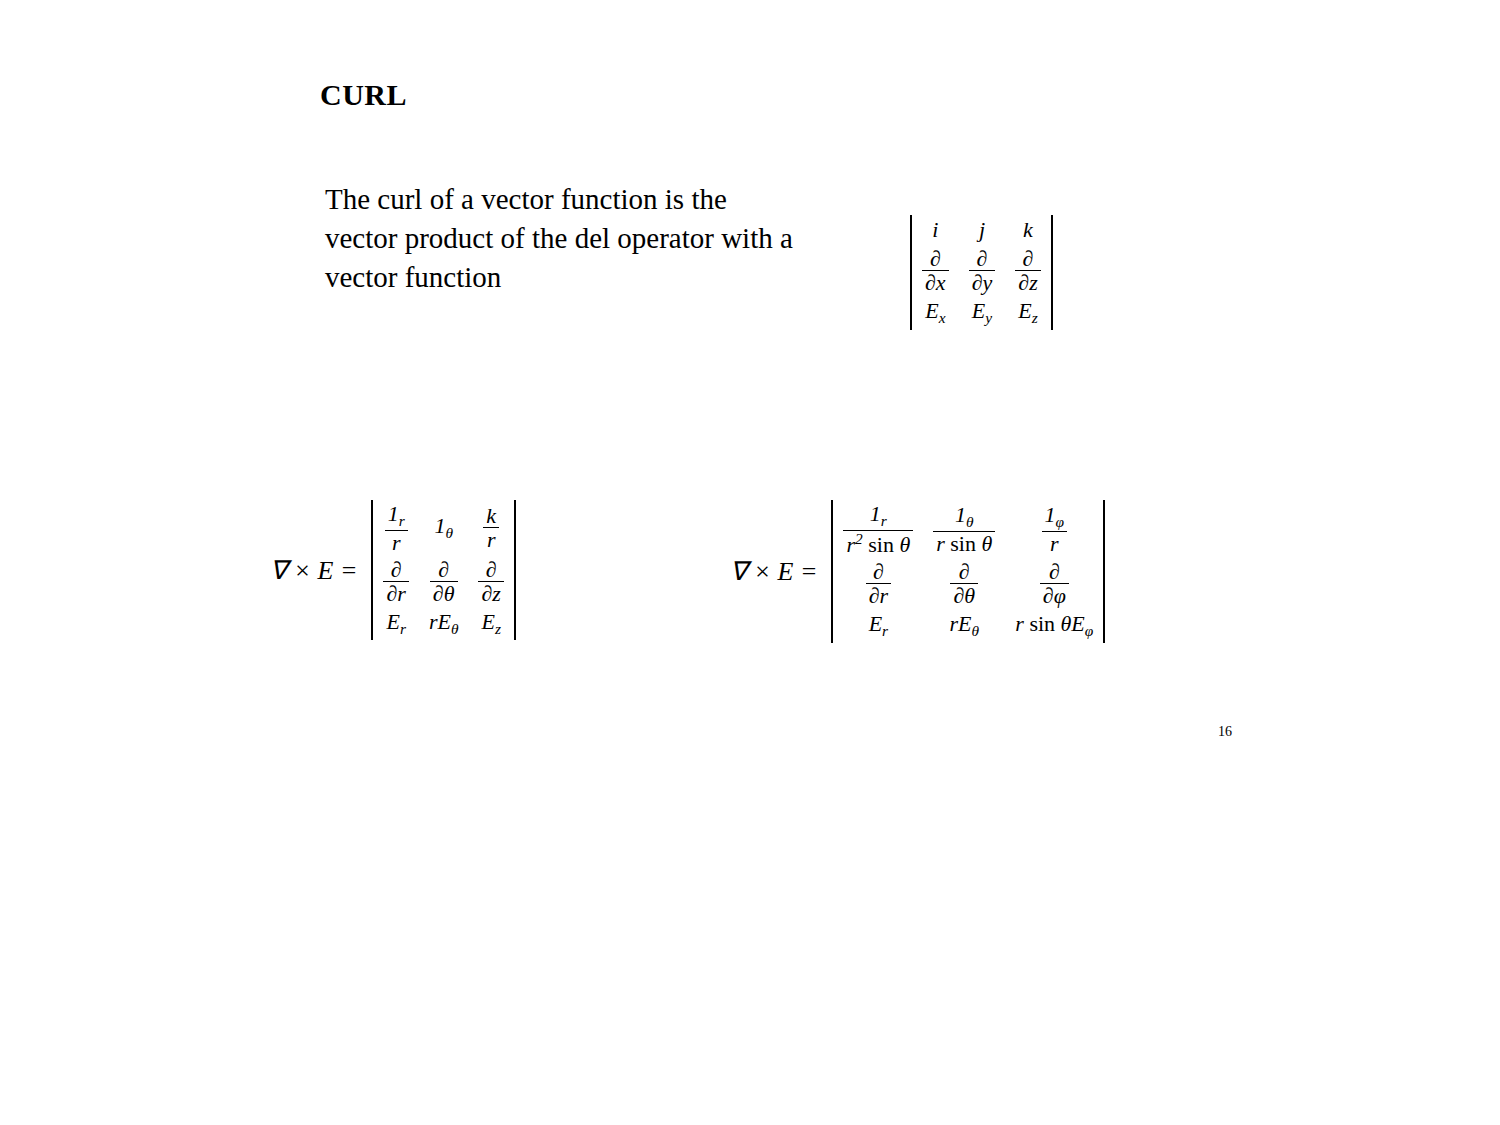CURL
The curl of a vector function is the vector product of the del operator with a vector function
| i | j | k |
| ∂ ∂x | ∂ ∂y | ∂ ∂z |
| E x | E y | E z |
∇ × E =
| 1 r r | 1 θ | k r |
| ∂ ∂r | ∂ ∂θ | ∂ ∂z |
| E r | rE θ | E z |
∇ × E =
| 1 r r 2 sin θ | 1 θ r sin θ | 1 φ r |
| ∂ ∂r | ∂ ∂θ | ∂ ∂φ |
| E r | rE θ | r sin θE φ |
16